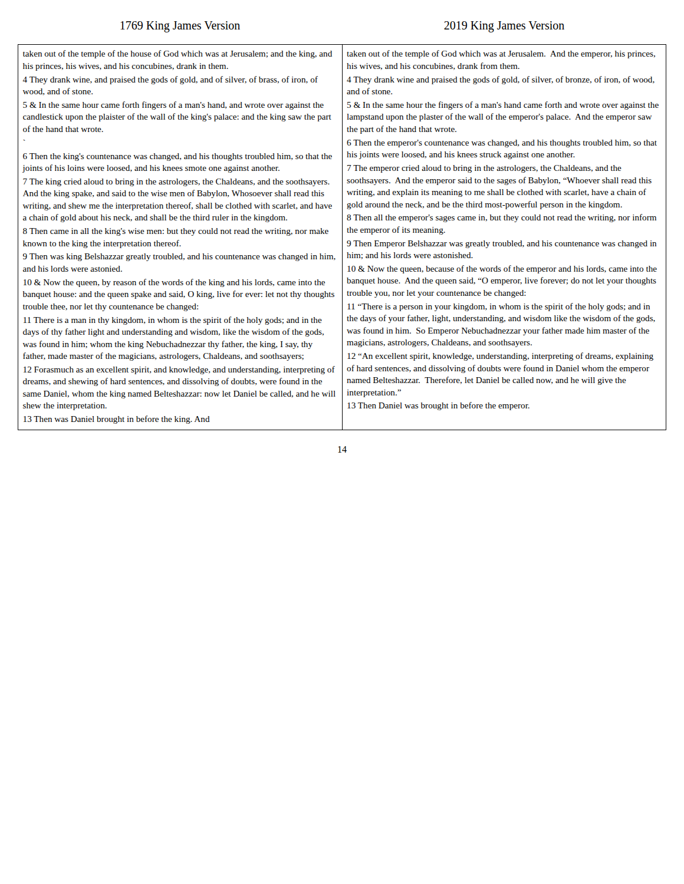1769 King James Version 2019 King James Version
| taken out of the temple of the house of God which was at Jerusalem; and the king, and his princes, his wives, and his concubines, drank in them. 4 They drank wine, and praised the gods of gold, and of silver, of brass, of iron, of wood, and of stone. 5 & In the same hour came forth fingers of a man's hand, and wrote over against the candlestick upon the plaister of the wall of the king's palace: and the king saw the part of the hand that wrote. ` 6 Then the king's countenance was changed, and his thoughts troubled him, so that the joints of his loins were loosed, and his knees smote one against another. 7 The king cried aloud to bring in the astrologers, the Chaldeans, and the soothsayers. And the king spake, and said to the wise men of Babylon, Whosoever shall read this writing, and shew me the interpretation thereof, shall be clothed with scarlet, and have a chain of gold about his neck, and shall be the third ruler in the kingdom. 8 Then came in all the king's wise men: but they could not read the writing, nor make known to the king the interpretation thereof. 9 Then was king Belshazzar greatly troubled, and his countenance was changed in him, and his lords were astonied. 10 & Now the queen, by reason of the words of the king and his lords, came into the banquet house: and the queen spake and said, O king, live for ever: let not thy thoughts trouble thee, nor let thy countenance be changed: 11 There is a man in thy kingdom, in whom is the spirit of the holy gods; and in the days of thy father light and understanding and wisdom, like the wisdom of the gods, was found in him; whom the king Nebuchadnezzar thy father, the king, I say, thy father, made master of the magicians, astrologers, Chaldeans, and soothsayers; 12 Forasmuch as an excellent spirit, and knowledge, and understanding, interpreting of dreams, and shewing of hard sentences, and dissolving of doubts, were found in the same Daniel, whom the king named Belteshazzar: now let Daniel be called, and he will shew the interpretation. 13 Then was Daniel brought in before the king. And | taken out of the temple of God which was at Jerusalem. And the emperor, his princes, his wives, and his concubines, drank from them. 4 They drank wine and praised the gods of gold, of silver, of bronze, of iron, of wood, and of stone. 5 & In the same hour the fingers of a man's hand came forth and wrote over against the lampstand upon the plaster of the wall of the emperor's palace. And the emperor saw the part of the hand that wrote. 6 Then the emperor's countenance was changed, and his thoughts troubled him, so that his joints were loosed, and his knees struck against one another. 7 The emperor cried aloud to bring in the astrologers, the Chaldeans, and the soothsayers. And the emperor said to the sages of Babylon, “Whoever shall read this writing, and explain its meaning to me shall be clothed with scarlet, have a chain of gold around the neck, and be the third most-powerful person in the kingdom. 8 Then all the emperor's sages came in, but they could not read the writing, nor inform the emperor of its meaning. 9 Then Emperor Belshazzar was greatly troubled, and his countenance was changed in him; and his lords were astonished. 10 & Now the queen, because of the words of the emperor and his lords, came into the banquet house. And the queen said, “O emperor, live forever; do not let your thoughts trouble you, nor let your countenance be changed: 11 “There is a person in your kingdom, in whom is the spirit of the holy gods; and in the days of your father, light, understanding, and wisdom like the wisdom of the gods, was found in him. So Emperor Nebuchadnezzar your father made him master of the magicians, astrologers, Chaldeans, and soothsayers. 12 “An excellent spirit, knowledge, understanding, interpreting of dreams, explaining of hard sentences, and dissolving of doubts were found in Daniel whom the emperor named Belteshazzar. Therefore, let Daniel be called now, and he will give the interpretation.” 13 Then Daniel was brought in before the emperor. |
14